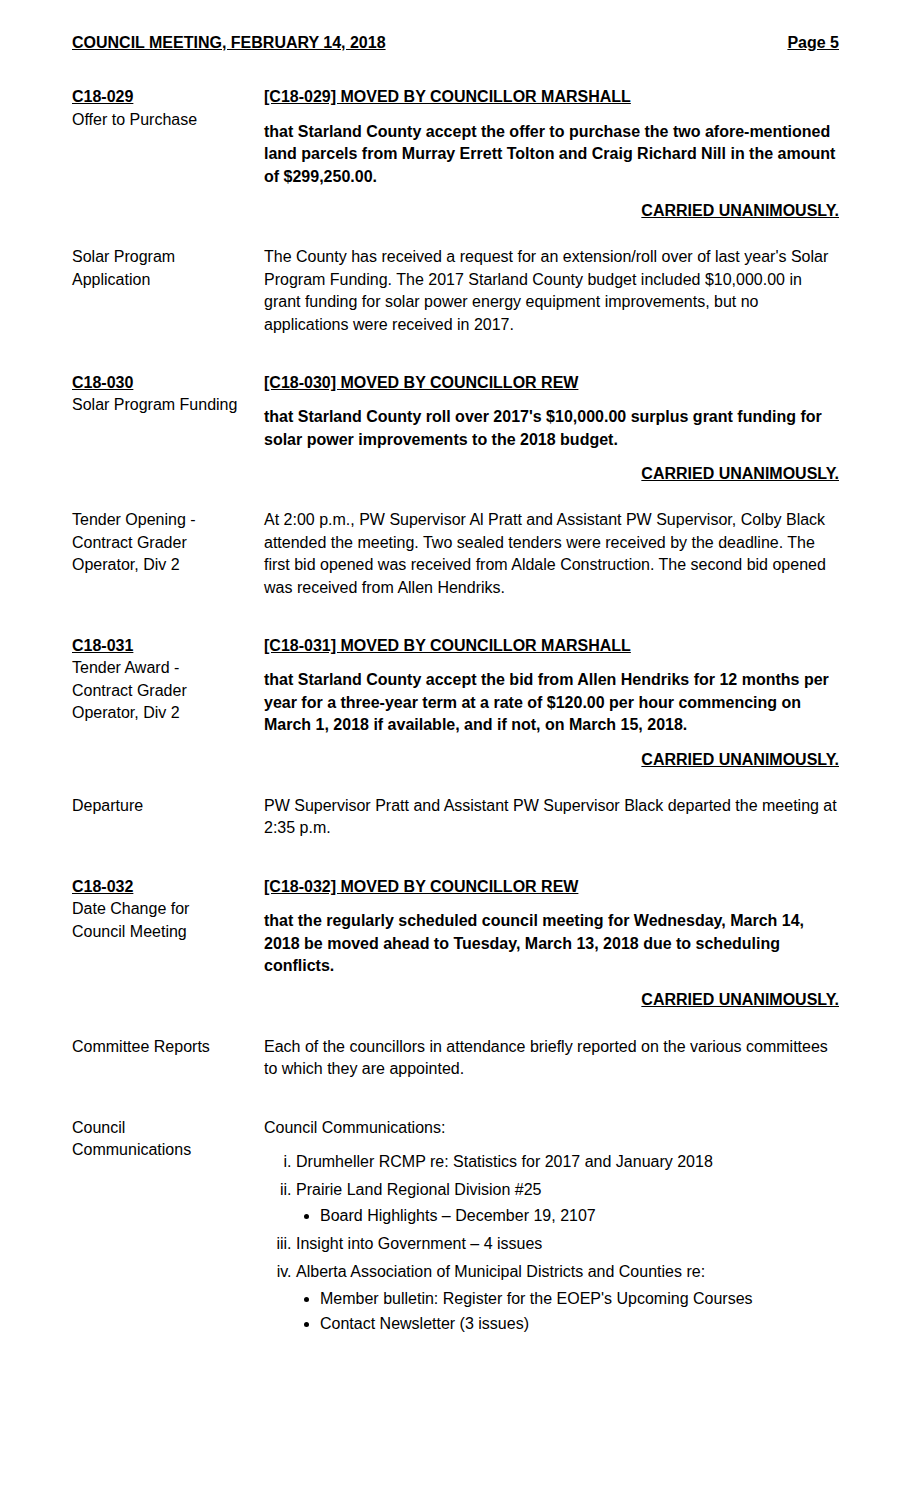Council Meeting, February 14, 2018 Page 5
C18-029
Offer to Purchase
[C18-029] MOVED BY COUNCILLOR MARSHALL
that Starland County accept the offer to purchase the two afore-mentioned land parcels from Murray Errett Tolton and Craig Richard Nill in the amount of $299,250.00.
CARRIED UNANIMOUSLY.
Solar Program Application
The County has received a request for an extension/roll over of last year's Solar Program Funding. The 2017 Starland County budget included $10,000.00 in grant funding for solar power energy equipment improvements, but no applications were received in 2017.
C18-030
Solar Program Funding
[C18-030] MOVED BY COUNCILLOR REW
that Starland County roll over 2017's $10,000.00 surplus grant funding for solar power improvements to the 2018 budget.
CARRIED UNANIMOUSLY.
Tender Opening - Contract Grader Operator, Div 2
At 2:00 p.m., PW Supervisor Al Pratt and Assistant PW Supervisor, Colby Black attended the meeting. Two sealed tenders were received by the deadline. The first bid opened was received from Aldale Construction. The second bid opened was received from Allen Hendriks.
C18-031
Tender Award - Contract Grader Operator, Div 2
[C18-031] MOVED BY COUNCILLOR MARSHALL
that Starland County accept the bid from Allen Hendriks for 12 months per year for a three-year term at a rate of $120.00 per hour commencing on March 1, 2018 if available, and if not, on March 15, 2018.
CARRIED UNANIMOUSLY.
Departure
PW Supervisor Pratt and Assistant PW Supervisor Black departed the meeting at 2:35 p.m.
C18-032
Date Change for Council Meeting
[C18-032] MOVED BY COUNCILLOR REW
that the regularly scheduled council meeting for Wednesday, March 14, 2018 be moved ahead to Tuesday, March 13, 2018 due to scheduling conflicts.
CARRIED UNANIMOUSLY.
Committee Reports
Each of the councillors in attendance briefly reported on the various committees to which they are appointed.
Council Communications
Council Communications:
Drumheller RCMP re: Statistics for 2017 and January 2018
Prairie Land Regional Division #25
Board Highlights – December 19, 2107
Insight into Government – 4 issues
Alberta Association of Municipal Districts and Counties re:
Member bulletin: Register for the EOEP's Upcoming Courses
Contact Newsletter (3 issues)